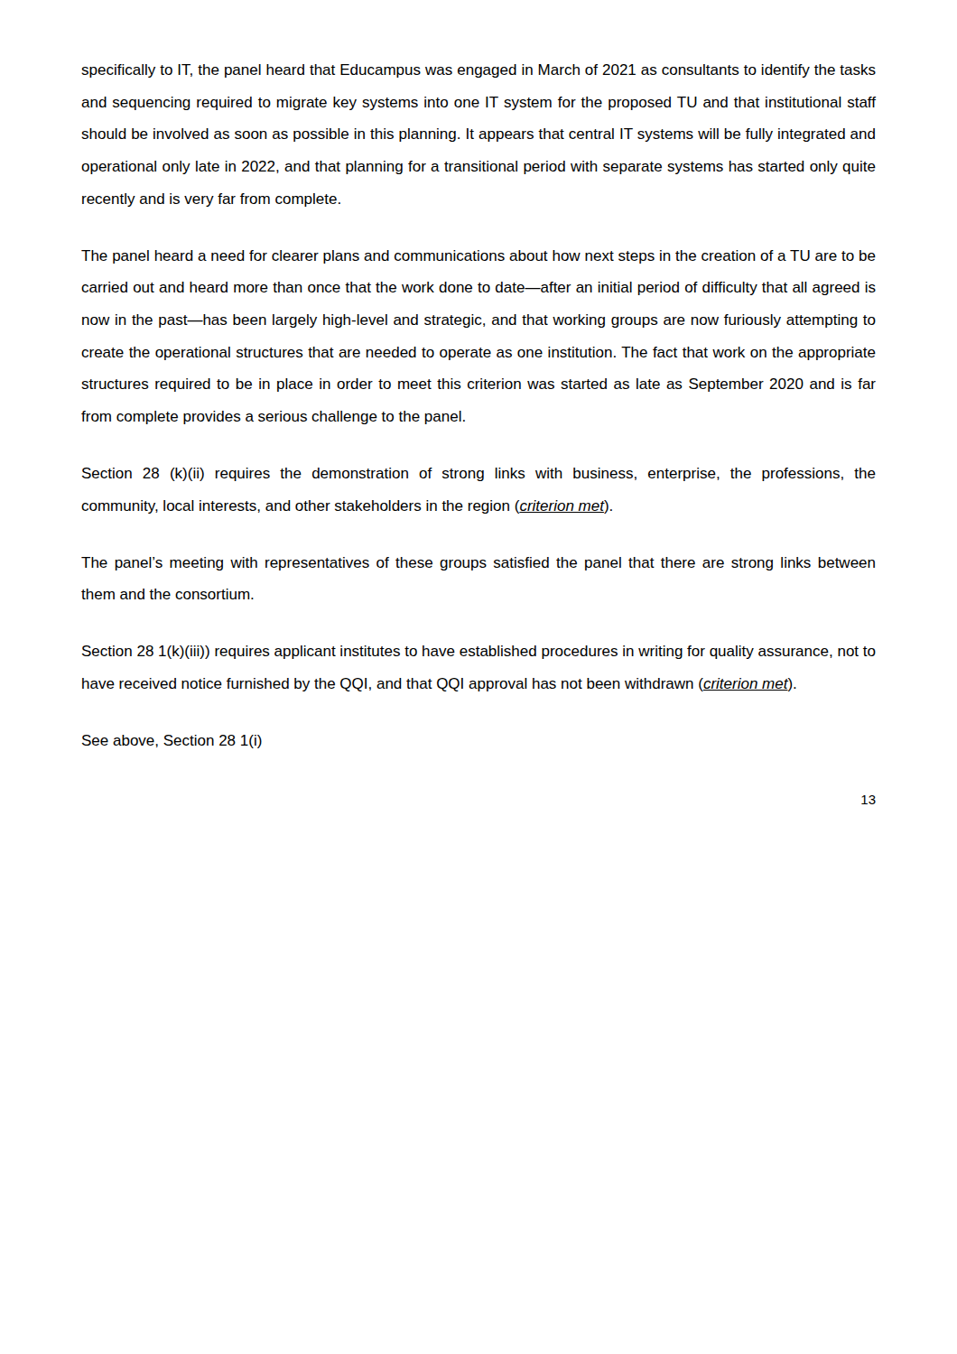specifically to IT, the panel heard that Educampus was engaged in March of 2021 as consultants to identify the tasks and sequencing required to migrate key systems into one IT system for the proposed TU and that institutional staff should be involved as soon as possible in this planning. It appears that central IT systems will be fully integrated and operational only late in 2022, and that planning for a transitional period with separate systems has started only quite recently and is very far from complete.
The panel heard a need for clearer plans and communications about how next steps in the creation of a TU are to be carried out and heard more than once that the work done to date—after an initial period of difficulty that all agreed is now in the past—has been largely high-level and strategic, and that working groups are now furiously attempting to create the operational structures that are needed to operate as one institution. The fact that work on the appropriate structures required to be in place in order to meet this criterion was started as late as September 2020 and is far from complete provides a serious challenge to the panel.
Section 28 (k)(ii) requires the demonstration of strong links with business, enterprise, the professions, the community, local interests, and other stakeholders in the region (criterion met).
The panel’s meeting with representatives of these groups satisfied the panel that there are strong links between them and the consortium.
Section 28 1(k)(iii)) requires applicant institutes to have established procedures in writing for quality assurance, not to have received notice furnished by the QQI, and that QQI approval has not been withdrawn (criterion met).
See above, Section 28 1(i)
13